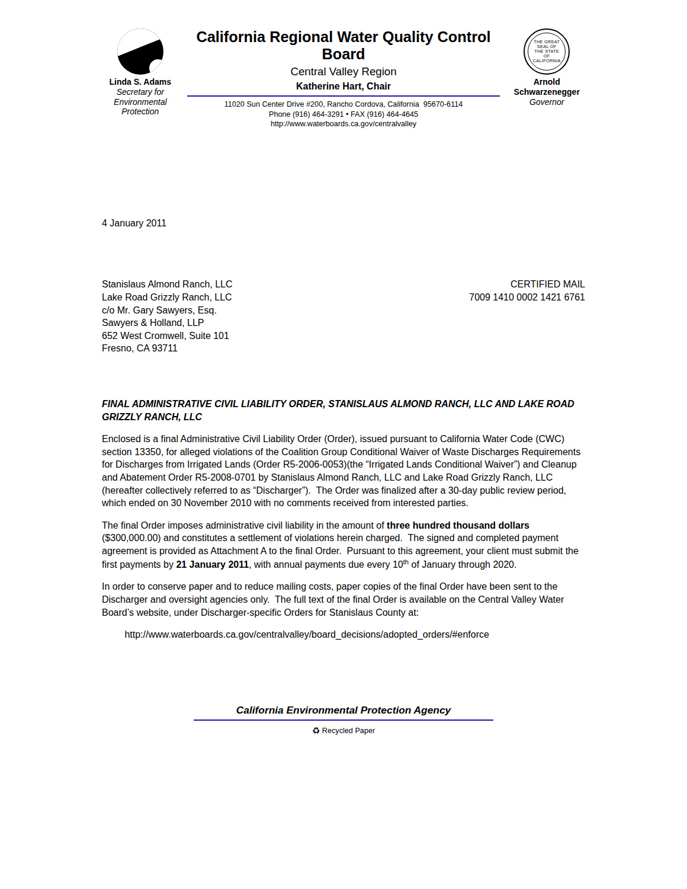Linda S. Adams
Secretary for
Environmental
Protection
California Regional Water Quality Control Board
Central Valley Region
Katherine Hart, Chair
11020 Sun Center Drive #200, Rancho Cordova, California 95670-6114
Phone (916) 464-3291 • FAX (916) 464-4645
http://www.waterboards.ca.gov/centralvalley
THE GREAT SEAL OF THE STATE OF CALIFORNIA
Arnold
Schwarzenegger
Governor
4 January 2011
Stanislaus Almond Ranch, LLC
Lake Road Grizzly Ranch, LLC
c/o Mr. Gary Sawyers, Esq.
Sawyers & Holland, LLP
652 West Cromwell, Suite 101
Fresno, CA 93711
CERTIFIED MAIL
7009 1410 0002 1421 6761
FINAL ADMINISTRATIVE CIVIL LIABILITY ORDER, STANISLAUS ALMOND RANCH, LLC AND LAKE ROAD GRIZZLY RANCH, LLC
Enclosed is a final Administrative Civil Liability Order (Order), issued pursuant to California Water Code (CWC) section 13350, for alleged violations of the Coalition Group Conditional Waiver of Waste Discharges Requirements for Discharges from Irrigated Lands (Order R5-2006-0053)(the “Irrigated Lands Conditional Waiver”) and Cleanup and Abatement Order R5-2008-0701 by Stanislaus Almond Ranch, LLC and Lake Road Grizzly Ranch, LLC (hereafter collectively referred to as “Discharger”). The Order was finalized after a 30-day public review period, which ended on 30 November 2010 with no comments received from interested parties.
The final Order imposes administrative civil liability in the amount of three hundred thousand dollars ($300,000.00) and constitutes a settlement of violations herein charged. The signed and completed payment agreement is provided as Attachment A to the final Order. Pursuant to this agreement, your client must submit the first payments by 21 January 2011, with annual payments due every 10th of January through 2020.
In order to conserve paper and to reduce mailing costs, paper copies of the final Order have been sent to the Discharger and oversight agencies only. The full text of the final Order is available on the Central Valley Water Board’s website, under Discharger-specific Orders for Stanislaus County at:
http://www.waterboards.ca.gov/centralvalley/board_decisions/adopted_orders/#enforce
California Environmental Protection Agency
♻Recycled Paper